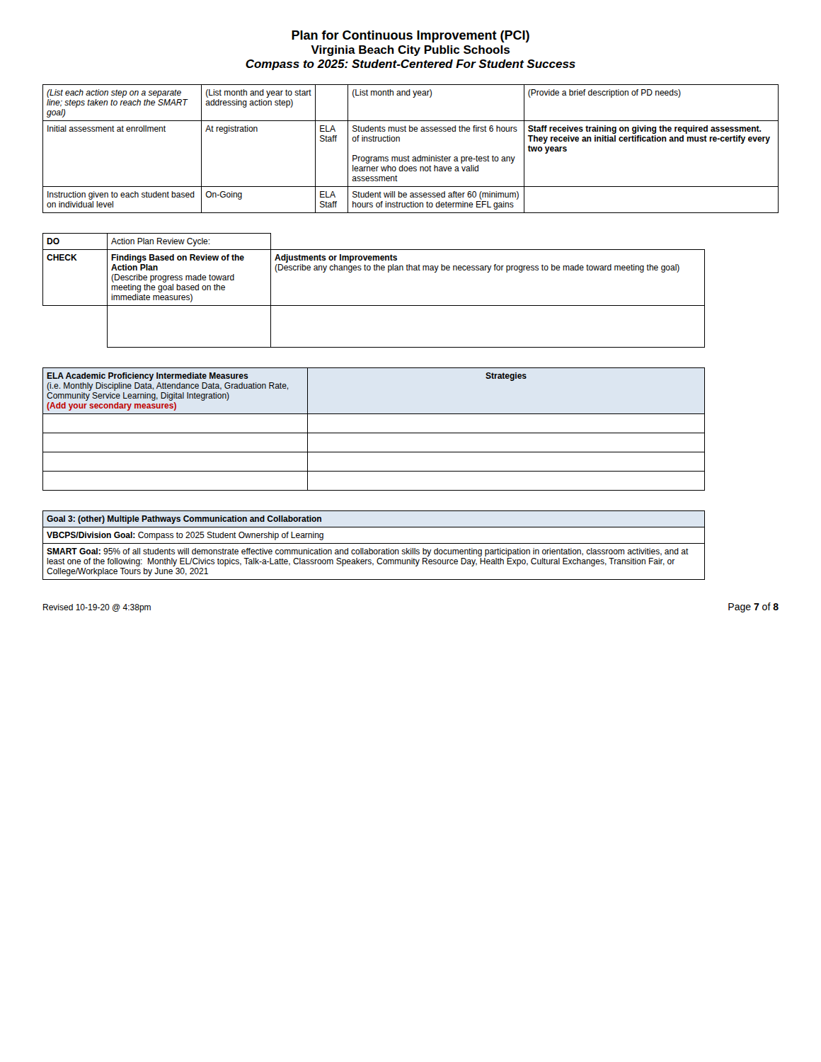Plan for Continuous Improvement (PCI)
Virginia Beach City Public Schools
Compass to 2025: Student-Centered For Student Success
| (List each action step on a separate line; steps taken to reach the SMART goal) | (List month and year to start addressing action step) | | (List month and year) | (Provide a brief description of PD needs) |
| Initial assessment at enrollment | At registration | ELA Staff | Students must be assessed the first 6 hours of instruction Programs must administer a pre-test to any learner who does not have a valid assessment | Staff receives training on giving the required assessment. They receive an initial certification and must re-certify every two years |
| Instruction given to each student based on individual level | On-Going | ELA Staff | Student will be assessed after 60 (minimum) hours of instruction to determine EFL gains | |
| DO | Action Plan Review Cycle: | |
| CHECK | Findings Based on Review of the Action Plan (Describe progress made toward meeting the goal based on the immediate measures) | Adjustments or Improvements (Describe any changes to the plan that may be necessary for progress to be made toward meeting the goal) |
| ELA Academic Proficiency Intermediate Measures (i.e. Monthly Discipline Data, Attendance Data, Graduation Rate, Community Service Learning, Digital Integration) (Add your secondary measures) | Strategies |
| Goal 3: (other) Multiple Pathways Communication and Collaboration |
| VBCPS/Division Goal: Compass to 2025 Student Ownership of Learning |
| SMART Goal: 95% of all students will demonstrate effective communication and collaboration skills by documenting participation in orientation, classroom activities, and at least one of the following: Monthly EL/Civics topics, Talk-a-Latte, Classroom Speakers, Community Resource Day, Health Expo, Cultural Exchanges, Transition Fair, or College/Workplace Tours by June 30, 2021 |
Revised 10-19-20 @ 4:38pm
Page 7 of 8